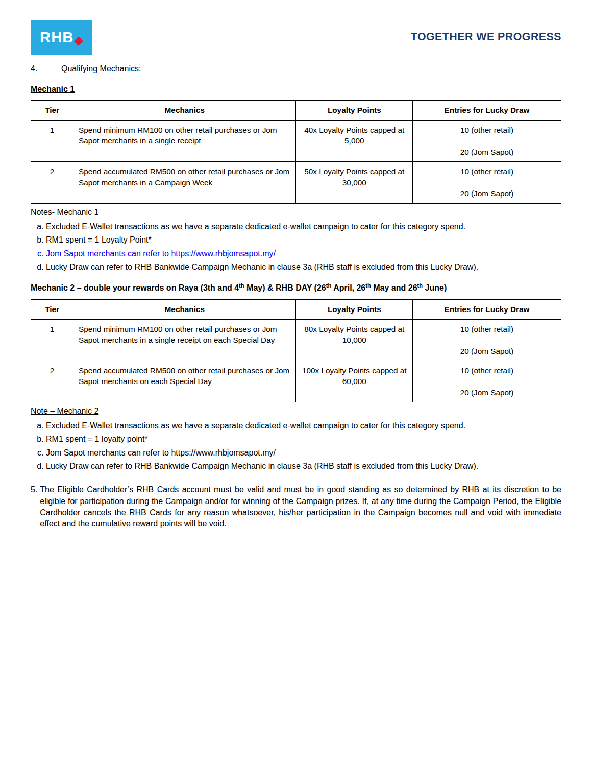RHB◆
TOGETHER WE PROGRESS
4. Qualifying Mechanics:
Mechanic 1
| Tier | Mechanics | Loyalty Points | Entries for Lucky Draw |
| --- | --- | --- | --- |
| 1 | Spend minimum RM100 on other retail purchases or Jom Sapot merchants in a single receipt | 40x Loyalty Points capped at 5,000 | 10 (other retail) 20 (Jom Sapot) |
| 2 | Spend accumulated RM500 on other retail purchases or Jom Sapot merchants in a Campaign Week | 50x Loyalty Points capped at 30,000 | 10 (other retail) 20 (Jom Sapot) |
Notes- Mechanic 1
Excluded E-Wallet transactions as we have a separate dedicated e-wallet campaign to cater for this category spend.
RM1 spent = 1 Loyalty Point*
Jom Sapot merchants can refer to https://www.rhbjomsapot.my/
Lucky Draw can refer to RHB Bankwide Campaign Mechanic in clause 3a (RHB staff is excluded from this Lucky Draw).
Mechanic 2 – double your rewards on Raya (3th and 4th May) & RHB DAY (26th April, 26th May and 26th June)
| Tier | Mechanics | Loyalty Points | Entries for Lucky Draw |
| --- | --- | --- | --- |
| 1 | Spend minimum RM100 on other retail purchases or Jom Sapot merchants in a single receipt on each Special Day | 80x Loyalty Points capped at 10,000 | 10 (other retail) 20 (Jom Sapot) |
| 2 | Spend accumulated RM500 on other retail purchases or Jom Sapot merchants on each Special Day | 100x Loyalty Points capped at 60,000 | 10 (other retail) 20 (Jom Sapot) |
Note – Mechanic 2
Excluded E-Wallet transactions as we have a separate dedicated e-wallet campaign to cater for this category spend.
RM1 spent = 1 loyalty point*
Jom Sapot merchants can refer to https://www.rhbjomsapot.my/
Lucky Draw can refer to RHB Bankwide Campaign Mechanic in clause 3a (RHB staff is excluded from this Lucky Draw).
5.
The Eligible Cardholder’s RHB Cards account must be valid and must be in good standing as so determined by RHB at its discretion to be eligible for participation during the Campaign and/or for winning of the Campaign prizes. If, at any time during the Campaign Period, the Eligible Cardholder cancels the RHB Cards for any reason whatsoever, his/her participation in the Campaign becomes null and void with immediate effect and the cumulative reward points will be void.